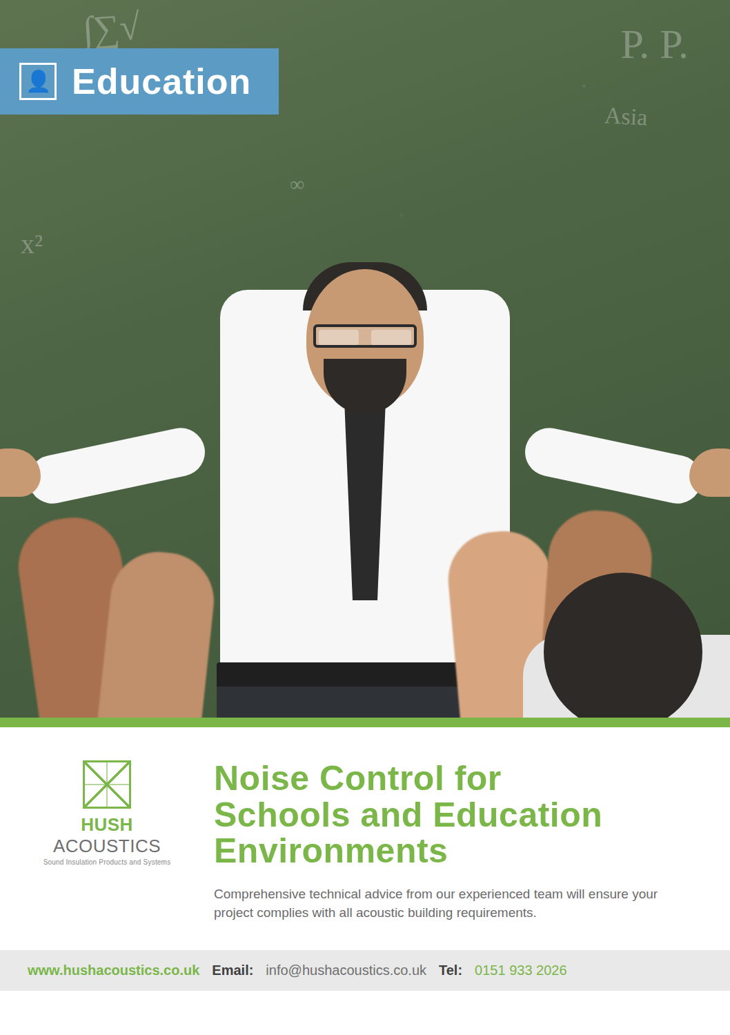∫∑√ P. P. Asia x² ∞
👤
Education
HUSH ACOUSTICS
Sound Insulation Products and Systems
Noise Control for
Schools and Education
Environments
Comprehensive technical advice from our experienced team will ensure your project complies with all acoustic building requirements.
www.hushacoustics.co.uk Email: info@hushacoustics.co.uk Tel: 0151 933 2026